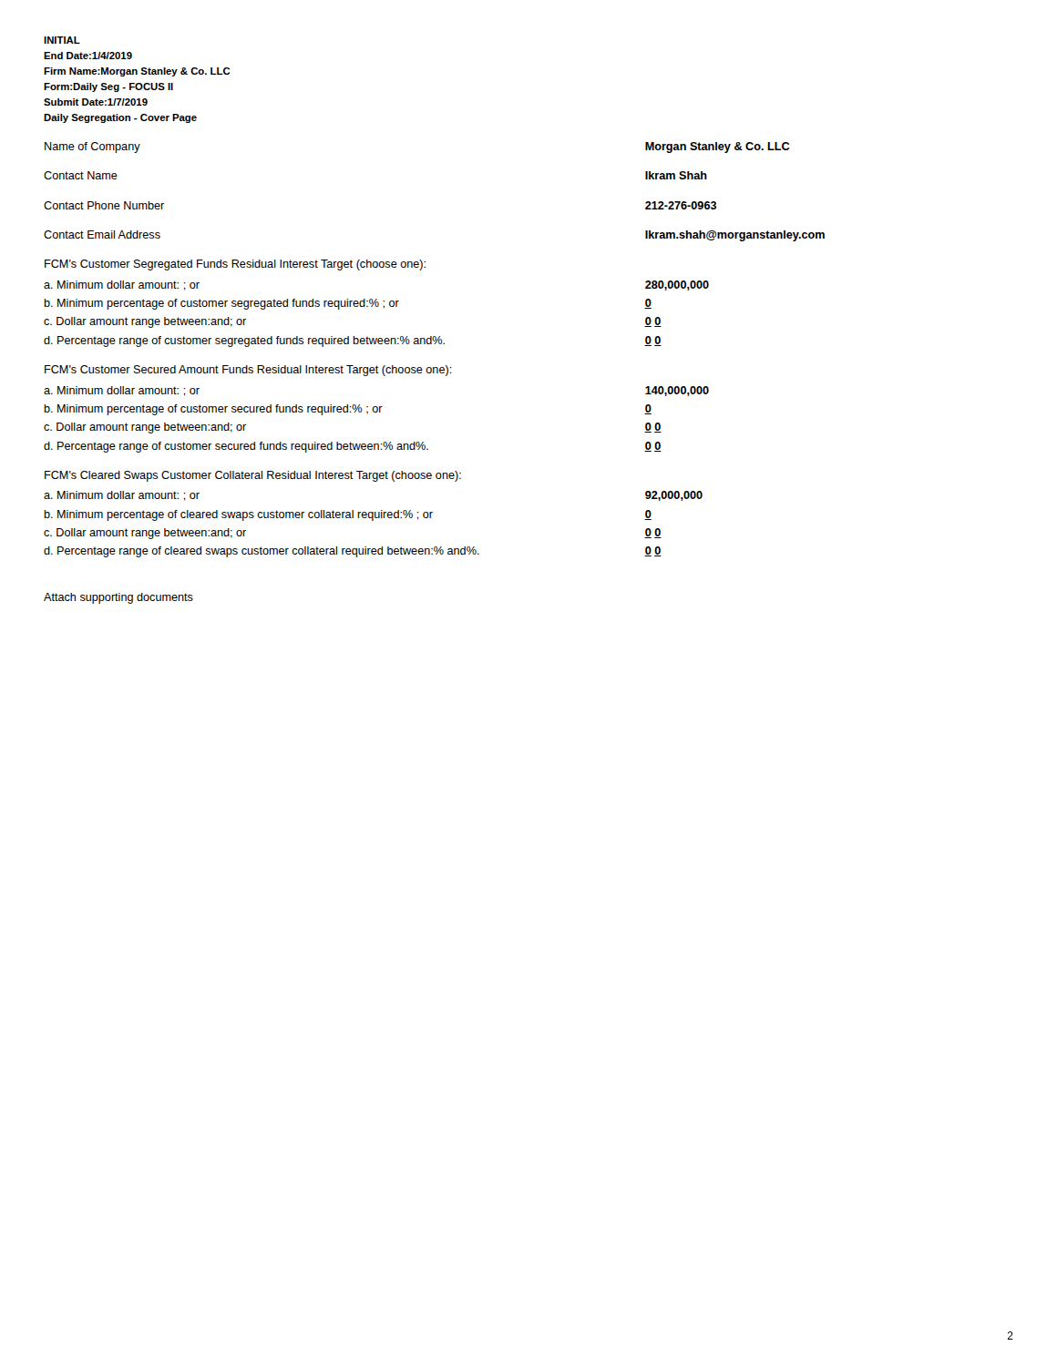INITIAL
End Date:1/4/2019
Firm Name:Morgan Stanley & Co. LLC
Form:Daily Seg - FOCUS II
Submit Date:1/7/2019
Daily Segregation - Cover Page
| Name of Company | Morgan Stanley & Co. LLC |
| Contact Name | Ikram Shah |
| Contact Phone Number | 212-276-0963 |
| Contact Email Address | Ikram.shah@morganstanley.com |
| FCM's Customer Segregated Funds Residual Interest Target (choose one): |
| a. Minimum dollar amount: ; or | 280,000,000 |
| b. Minimum percentage of customer segregated funds required:% ; or | 0 |
| c. Dollar amount range between:and; or | 0 0 |
| d. Percentage range of customer segregated funds required between:% and%. | 0 0 |
| FCM's Customer Secured Amount Funds Residual Interest Target (choose one): |
| a. Minimum dollar amount: ; or | 140,000,000 |
| b. Minimum percentage of customer secured funds required:% ; or | 0 |
| c. Dollar amount range between:and; or | 0 0 |
| d. Percentage range of customer secured funds required between:% and%. | 0 0 |
| FCM's Cleared Swaps Customer Collateral Residual Interest Target (choose one): |
| a. Minimum dollar amount: ; or | 92,000,000 |
| b. Minimum percentage of cleared swaps customer collateral required:% ; or | 0 |
| c. Dollar amount range between:and; or | 0 0 |
| d. Percentage range of cleared swaps customer collateral required between:% and%. | 0 0 |
Attach supporting documents
2